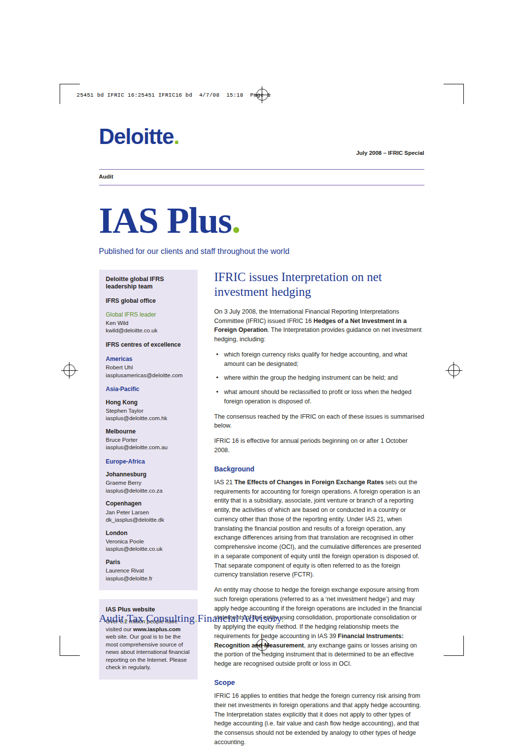25451 bd IFRIC 16:25451 IFRIC16 bd 4/7/08 15:18 Page 1
Deloitte.
July 2008 – IFRIC Special
Audit
IAS Plus.
Published for our clients and staff throughout the world
Deloitte global IFRS
leadership team
IFRS global office
Global IFRS leader
Ken Wild
kwild@deloitte.co.uk
IFRS centres of excellence
Americas
Robert Uhl
iasplusamericas@deloitte.com
Asia-Pacific
Hong Kong
Stephen Taylor
iasplus@deloitte.com.hk
Melbourne
Bruce Porter
iasplus@deloitte.com.au
Europe-Africa
Johannesburg
Graeme Berry
iasplus@deloitte.co.za
Copenhagen
Jan Peter Larsen
dk_iasplus@deloitte.dk
London
Veronica Poole
iasplus@deloitte.co.uk
Paris
Laurence Rivat
iasplus@deloitte.fr
IAS Plus website
Over 6.2 million people have visited our www.iasplus.com web site. Our goal is to be the most comprehensive source of news about international financial reporting on the Internet. Please check in regularly.
IFRIC issues Interpretation on net investment hedging
On 3 July 2008, the International Financial Reporting Interpretations Committee (IFRIC) issued IFRIC 16 Hedges of a Net Investment in a Foreign Operation. The Interpretation provides guidance on net investment hedging, including:
which foreign currency risks qualify for hedge accounting, and what amount can be designated;
where within the group the hedging instrument can be held; and
what amount should be reclassified to profit or loss when the hedged foreign operation is disposed of.
The consensus reached by the IFRIC on each of these issues is summarised below.
IFRIC 16 is effective for annual periods beginning on or after 1 October 2008.
Background
IAS 21 The Effects of Changes in Foreign Exchange Rates sets out the requirements for accounting for foreign operations. A foreign operation is an entity that is a subsidiary, associate, joint venture or branch of a reporting entity, the activities of which are based on or conducted in a country or currency other than those of the reporting entity. Under IAS 21, when translating the financial position and results of a foreign operation, any exchange differences arising from that translation are recognised in other comprehensive income (OCI), and the cumulative differences are presented in a separate component of equity until the foreign operation is disposed of. That separate component of equity is often referred to as the foreign currency translation reserve (FCTR).
An entity may choose to hedge the foreign exchange exposure arising from such foreign operations (referred to as a ‘net investment hedge’) and may apply hedge accounting if the foreign operations are included in the financial statements of the entity using consolidation, proportionate consolidation or by applying the equity method. If the hedging relationship meets the requirements for hedge accounting in IAS 39 Financial Instruments: Recognition and Measurement, any exchange gains or losses arising on the portion of the hedging instrument that is determined to be an effective hedge are recognised outside profit or loss in OCI.
Scope
IFRIC 16 applies to entities that hedge the foreign currency risk arising from their net investments in foreign operations and that apply hedge accounting. The Interpretation states explicitly that it does not apply to other types of hedge accounting (i.e. fair value and cash flow hedge accounting), and that the consensus should not be extended by analogy to other types of hedge accounting.
Audit. Tax. Consulting. Financial Advisory.